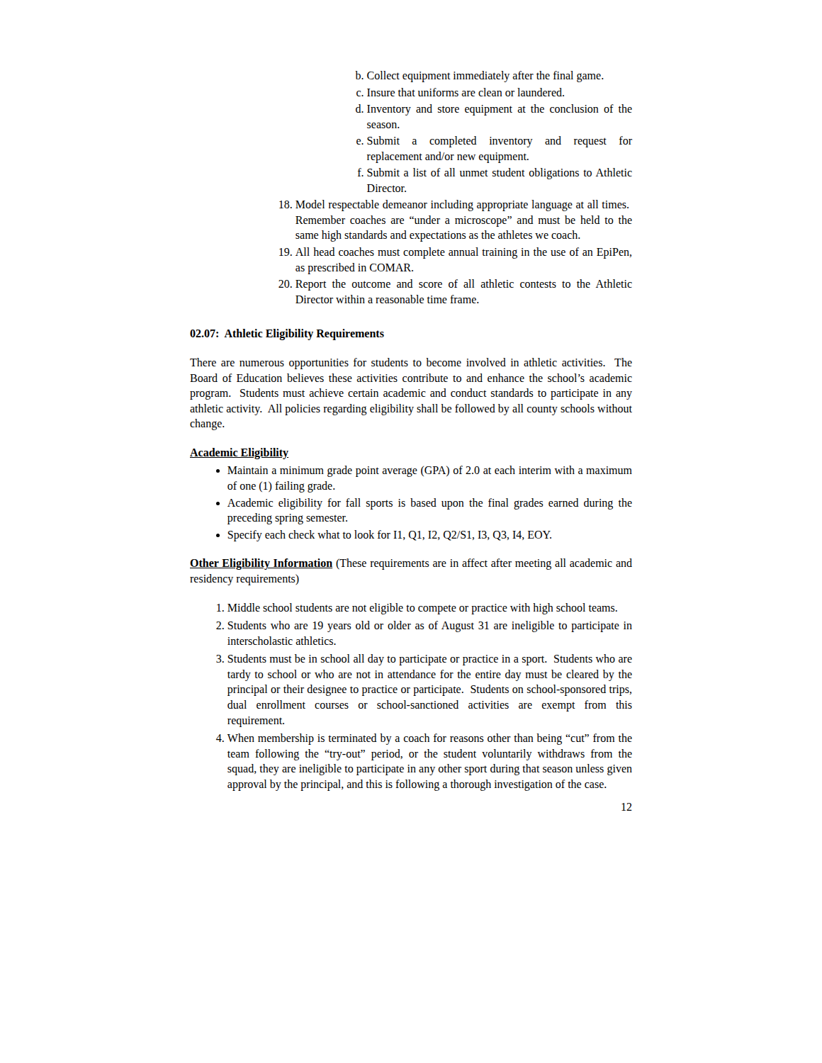Collect equipment immediately after the final game.
Insure that uniforms are clean or laundered.
Inventory and store equipment at the conclusion of the season.
Submit a completed inventory and request for replacement and/or new equipment.
Submit a list of all unmet student obligations to Athletic Director.
Model respectable demeanor including appropriate language at all times. Remember coaches are “under a microscope” and must be held to the same high standards and expectations as the athletes we coach.
All head coaches must complete annual training in the use of an EpiPen, as prescribed in COMAR.
Report the outcome and score of all athletic contests to the Athletic Director within a reasonable time frame.
02.07: Athletic Eligibility Requirements
There are numerous opportunities for students to become involved in athletic activities. The Board of Education believes these activities contribute to and enhance the school’s academic program. Students must achieve certain academic and conduct standards to participate in any athletic activity. All policies regarding eligibility shall be followed by all county schools without change.
Academic Eligibility
Maintain a minimum grade point average (GPA) of 2.0 at each interim with a maximum of one (1) failing grade.
Academic eligibility for fall sports is based upon the final grades earned during the preceding spring semester.
Specify each check what to look for I1, Q1, I2, Q2/S1, I3, Q3, I4, EOY.
Other Eligibility Information (These requirements are in affect after meeting all academic and residency requirements)
Middle school students are not eligible to compete or practice with high school teams.
Students who are 19 years old or older as of August 31 are ineligible to participate in interscholastic athletics.
Students must be in school all day to participate or practice in a sport. Students who are tardy to school or who are not in attendance for the entire day must be cleared by the principal or their designee to practice or participate. Students on school-sponsored trips, dual enrollment courses or school-sanctioned activities are exempt from this requirement.
When membership is terminated by a coach for reasons other than being “cut” from the team following the “try-out” period, or the student voluntarily withdraws from the squad, they are ineligible to participate in any other sport during that season unless given approval by the principal, and this is following a thorough investigation of the case.
12